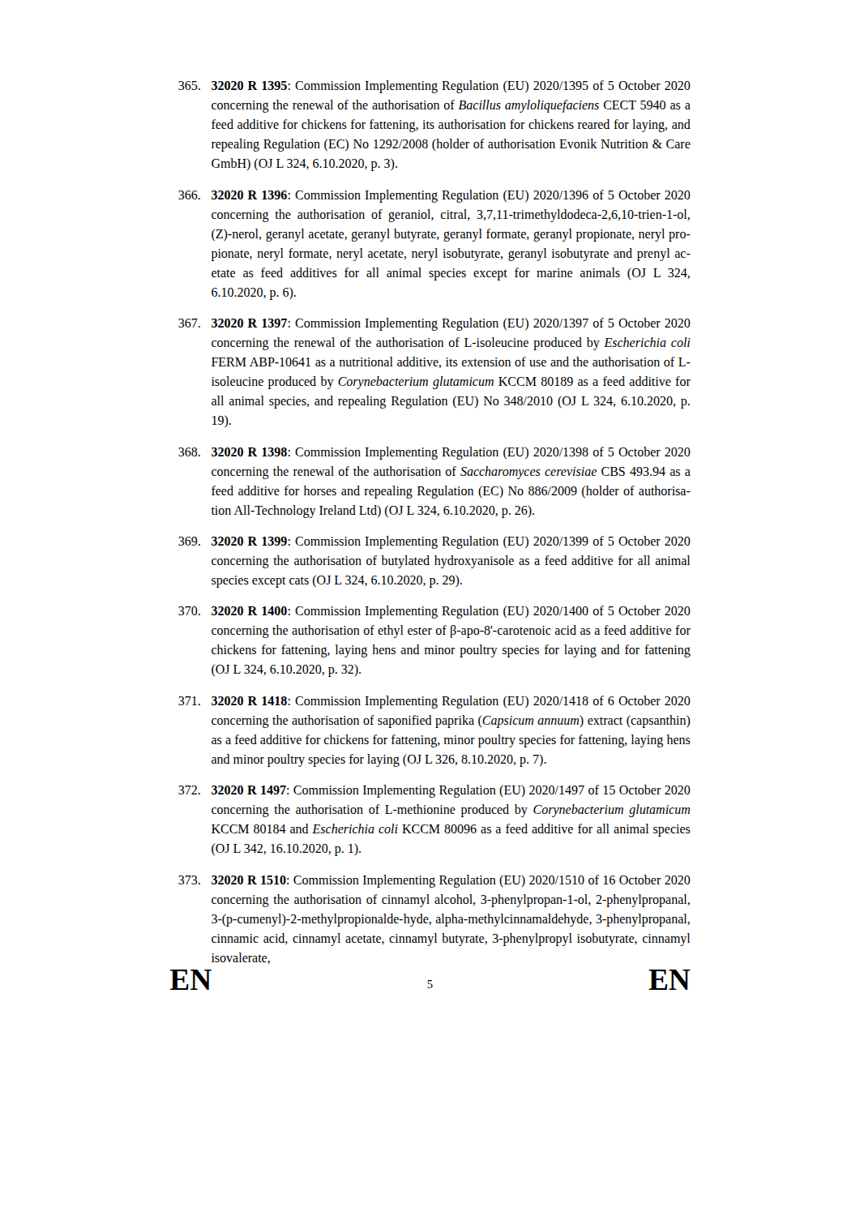365. 32020 R 1395: Commission Implementing Regulation (EU) 2020/1395 of 5 October 2020 concerning the renewal of the authorisation of Bacillus amyloliquefaciens CECT 5940 as a feed additive for chickens for fattening, its authorisation for chickens reared for laying, and repealing Regulation (EC) No 1292/2008 (holder of authorisation Evonik Nutrition & Care GmbH) (OJ L 324, 6.10.2020, p. 3).
366. 32020 R 1396: Commission Implementing Regulation (EU) 2020/1396 of 5 October 2020 concerning the authorisation of geraniol, citral, 3,7,11-trimethyldodeca-2,6,10-trien-1-ol, (Z)-nerol, geranyl acetate, geranyl butyrate, geranyl formate, geranyl propionate, neryl propionate, neryl formate, neryl acetate, neryl isobutyrate, geranyl isobutyrate and prenyl acetate as feed additives for all animal species except for marine animals (OJ L 324, 6.10.2020, p. 6).
367. 32020 R 1397: Commission Implementing Regulation (EU) 2020/1397 of 5 October 2020 concerning the renewal of the authorisation of L-isoleucine produced by Escherichia coli FERM ABP-10641 as a nutritional additive, its extension of use and the authorisation of L-isoleucine produced by Corynebacterium glutamicum KCCM 80189 as a feed additive for all animal species, and repealing Regulation (EU) No 348/2010 (OJ L 324, 6.10.2020, p. 19).
368. 32020 R 1398: Commission Implementing Regulation (EU) 2020/1398 of 5 October 2020 concerning the renewal of the authorisation of Saccharomyces cerevisiae CBS 493.94 as a feed additive for horses and repealing Regulation (EC) No 886/2009 (holder of authorisation All-Technology Ireland Ltd) (OJ L 324, 6.10.2020, p. 26).
369. 32020 R 1399: Commission Implementing Regulation (EU) 2020/1399 of 5 October 2020 concerning the authorisation of butylated hydroxyanisole as a feed additive for all animal species except cats (OJ L 324, 6.10.2020, p. 29).
370. 32020 R 1400: Commission Implementing Regulation (EU) 2020/1400 of 5 October 2020 concerning the authorisation of ethyl ester of β-apo-8'-carotenoic acid as a feed additive for chickens for fattening, laying hens and minor poultry species for laying and for fattening (OJ L 324, 6.10.2020, p. 32).
371. 32020 R 1418: Commission Implementing Regulation (EU) 2020/1418 of 6 October 2020 concerning the authorisation of saponified paprika (Capsicum annuum) extract (capsanthin) as a feed additive for chickens for fattening, minor poultry species for fattening, laying hens and minor poultry species for laying (OJ L 326, 8.10.2020, p. 7).
372. 32020 R 1497: Commission Implementing Regulation (EU) 2020/1497 of 15 October 2020 concerning the authorisation of L-methionine produced by Corynebacterium glutamicum KCCM 80184 and Escherichia coli KCCM 80096 as a feed additive for all animal species (OJ L 342, 16.10.2020, p. 1).
373. 32020 R 1510: Commission Implementing Regulation (EU) 2020/1510 of 16 October 2020 concerning the authorisation of cinnamyl alcohol, 3-phenylpropan-1-ol, 2-phenylpropanal, 3-(p-cumenyl)-2-methylpropionalde-hyde, alpha-methylcinnamaldehyde, 3-phenylpropanal, cinnamic acid, cinnamyl acetate, cinnamyl butyrate, 3-phenylpropyl isobutyrate, cinnamyl isovalerate,
EN 5 EN